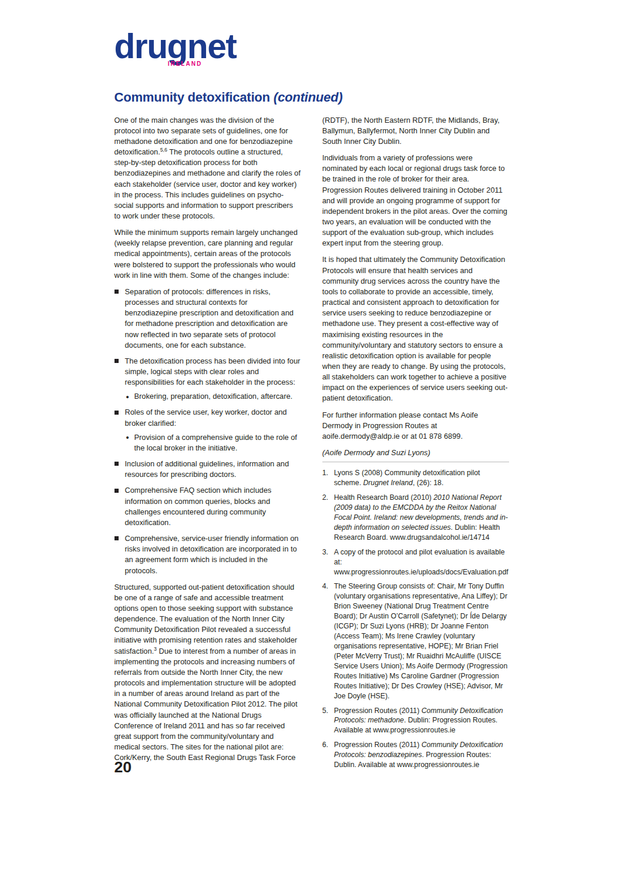drug net
IRELAND
Community detoxification (continued)
One of the main changes was the division of the protocol into two separate sets of guidelines, one for methadone detoxification and one for benzodiazepine detoxification.5,6 The protocols outline a structured, step-by-step detoxification process for both benzodiazepines and methadone and clarify the roles of each stakeholder (service user, doctor and key worker) in the process. This includes guidelines on psycho-social supports and information to support prescribers to work under these protocols.
While the minimum supports remain largely unchanged (weekly relapse prevention, care planning and regular medical appointments), certain areas of the protocols were bolstered to support the professionals who would work in line with them. Some of the changes include:
Separation of protocols: differences in risks, processes and structural contexts for benzodiazepine prescription and detoxification and for methadone prescription and detoxification are now reflected in two separate sets of protocol documents, one for each substance.
The detoxification process has been divided into four simple, logical steps with clear roles and responsibilities for each stakeholder in the process:
Brokering, preparation, detoxification, aftercare.
Roles of the service user, key worker, doctor and broker clarified:
Provision of a comprehensive guide to the role of the local broker in the initiative.
Inclusion of additional guidelines, information and resources for prescribing doctors.
Comprehensive FAQ section which includes information on common queries, blocks and challenges encountered during community detoxification.
Comprehensive, service-user friendly information on risks involved in detoxification are incorporated in to an agreement form which is included in the protocols.
Structured, supported out-patient detoxification should be one of a range of safe and accessible treatment options open to those seeking support with substance dependence. The evaluation of the North Inner City Community Detoxification Pilot revealed a successful initiative with promising retention rates and stakeholder satisfaction.3 Due to interest from a number of areas in implementing the protocols and increasing numbers of referrals from outside the North Inner City, the new protocols and implementation structure will be adopted in a number of areas around Ireland as part of the National Community Detoxification Pilot 2012. The pilot was officially launched at the National Drugs Conference of Ireland 2011 and has so far received great support from the community/voluntary and medical sectors. The sites for the national pilot are: Cork/Kerry, the South East Regional Drugs Task Force (RDTF), the North Eastern RDTF, the Midlands, Bray, Ballymun, Ballyfermot, North Inner City Dublin and South Inner City Dublin.
Individuals from a variety of professions were nominated by each local or regional drugs task force to be trained in the role of broker for their area. Progression Routes delivered training in October 2011 and will provide an ongoing programme of support for independent brokers in the pilot areas. Over the coming two years, an evaluation will be conducted with the support of the evaluation sub-group, which includes expert input from the steering group.
It is hoped that ultimately the Community Detoxification Protocols will ensure that health services and community drug services across the country have the tools to collaborate to provide an accessible, timely, practical and consistent approach to detoxification for service users seeking to reduce benzodiazepine or methadone use. They present a cost-effective way of maximising existing resources in the community/voluntary and statutory sectors to ensure a realistic detoxification option is available for people when they are ready to change. By using the protocols, all stakeholders can work together to achieve a positive impact on the experiences of service users seeking out-patient detoxification.
For further information please contact Ms Aoife Dermody in Progression Routes at aoife.dermody@aldp.ie or at 01 878 6899.
(Aoife Dermody and Suzi Lyons)
Lyons S (2008) Community detoxification pilot scheme. Drugnet Ireland, (26): 18.
Health Research Board (2010) 2010 National Report (2009 data) to the EMCDDA by the Reitox National Focal Point. Ireland: new developments, trends and in-depth information on selected issues. Dublin: Health Research Board. www.drugsandalcohol.ie/14714
A copy of the protocol and pilot evaluation is available at: www.progressionroutes.ie/uploads/docs/Evaluation.pdf
The Steering Group consists of: Chair, Mr Tony Duffin (voluntary organisations representative, Ana Liffey); Dr Brion Sweeney (National Drug Treatment Centre Board); Dr Austin O’Carroll (Safetynet); Dr Íde Delargy (ICGP); Dr Suzi Lyons (HRB); Dr Joanne Fenton (Access Team); Ms Irene Crawley (voluntary organisations representative, HOPE); Mr Brian Friel (Peter McVerry Trust); Mr Ruaidhri McAuliffe (UISCE Service Users Union); Ms Aoife Dermody (Progression Routes Initiative) Ms Caroline Gardner (Progression Routes Initiative); Dr Des Crowley (HSE); Advisor, Mr Joe Doyle (HSE).
Progression Routes (2011) Community Detoxification Protocols: methadone. Dublin: Progression Routes. Available at www.progressionroutes.ie
Progression Routes (2011) Community Detoxification Protocols: benzodiazepines. Progression Routes: Dublin. Available at www.progressionroutes.ie
20